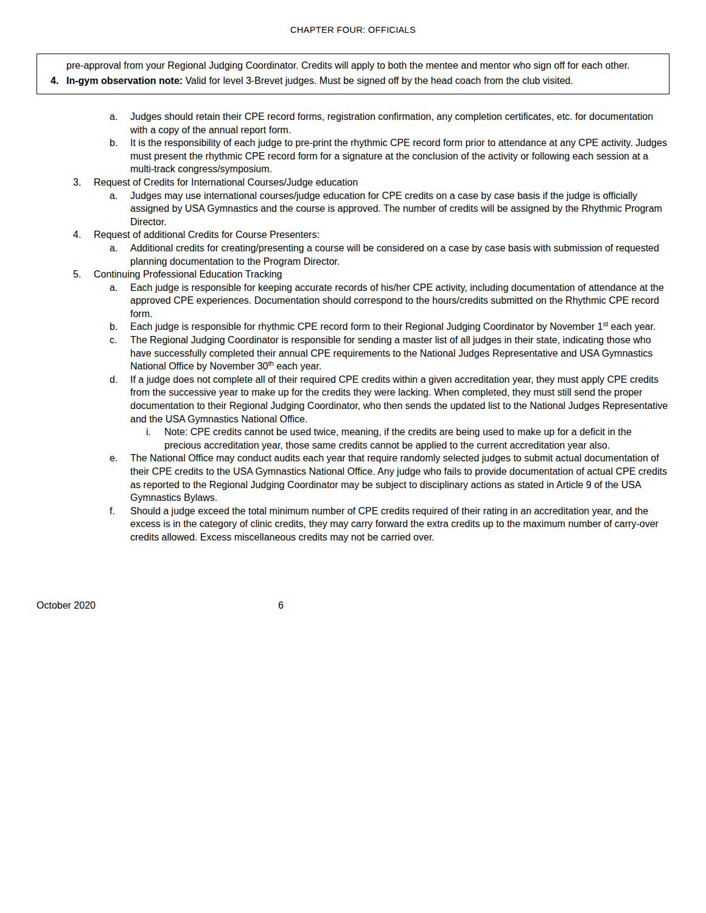CHAPTER FOUR: OFFICIALS
pre-approval from your Regional Judging Coordinator. Credits will apply to both the mentee and mentor who sign off for each other.
4. In-gym observation note: Valid for level 3-Brevet judges. Must be signed off by the head coach from the club visited.
a. Judges should retain their CPE record forms, registration confirmation, any completion certificates, etc. for documentation with a copy of the annual report form.
b. It is the responsibility of each judge to pre-print the rhythmic CPE record form prior to attendance at any CPE activity. Judges must present the rhythmic CPE record form for a signature at the conclusion of the activity or following each session at a multi-track congress/symposium.
3. Request of Credits for International Courses/Judge education
a. Judges may use international courses/judge education for CPE credits on a case by case basis if the judge is officially assigned by USA Gymnastics and the course is approved. The number of credits will be assigned by the Rhythmic Program Director.
4. Request of additional Credits for Course Presenters:
a. Additional credits for creating/presenting a course will be considered on a case by case basis with submission of requested planning documentation to the Program Director.
5. Continuing Professional Education Tracking
a. Each judge is responsible for keeping accurate records of his/her CPE activity, including documentation of attendance at the approved CPE experiences. Documentation should correspond to the hours/credits submitted on the Rhythmic CPE record form.
b. Each judge is responsible for rhythmic CPE record form to their Regional Judging Coordinator by November 1st each year.
c. The Regional Judging Coordinator is responsible for sending a master list of all judges in their state, indicating those who have successfully completed their annual CPE requirements to the National Judges Representative and USA Gymnastics National Office by November 30th each year.
d. If a judge does not complete all of their required CPE credits within a given accreditation year, they must apply CPE credits from the successive year to make up for the credits they were lacking. When completed, they must still send the proper documentation to their Regional Judging Coordinator, who then sends the updated list to the National Judges Representative and the USA Gymnastics National Office.
i. Note: CPE credits cannot be used twice, meaning, if the credits are being used to make up for a deficit in the precious accreditation year, those same credits cannot be applied to the current accreditation year also.
e. The National Office may conduct audits each year that require randomly selected judges to submit actual documentation of their CPE credits to the USA Gymnastics National Office. Any judge who fails to provide documentation of actual CPE credits as reported to the Regional Judging Coordinator may be subject to disciplinary actions as stated in Article 9 of the USA Gymnastics Bylaws.
f. Should a judge exceed the total minimum number of CPE credits required of their rating in an accreditation year, and the excess is in the category of clinic credits, they may carry forward the extra credits up to the maximum number of carry-over credits allowed. Excess miscellaneous credits may not be carried over.
October 2020 6